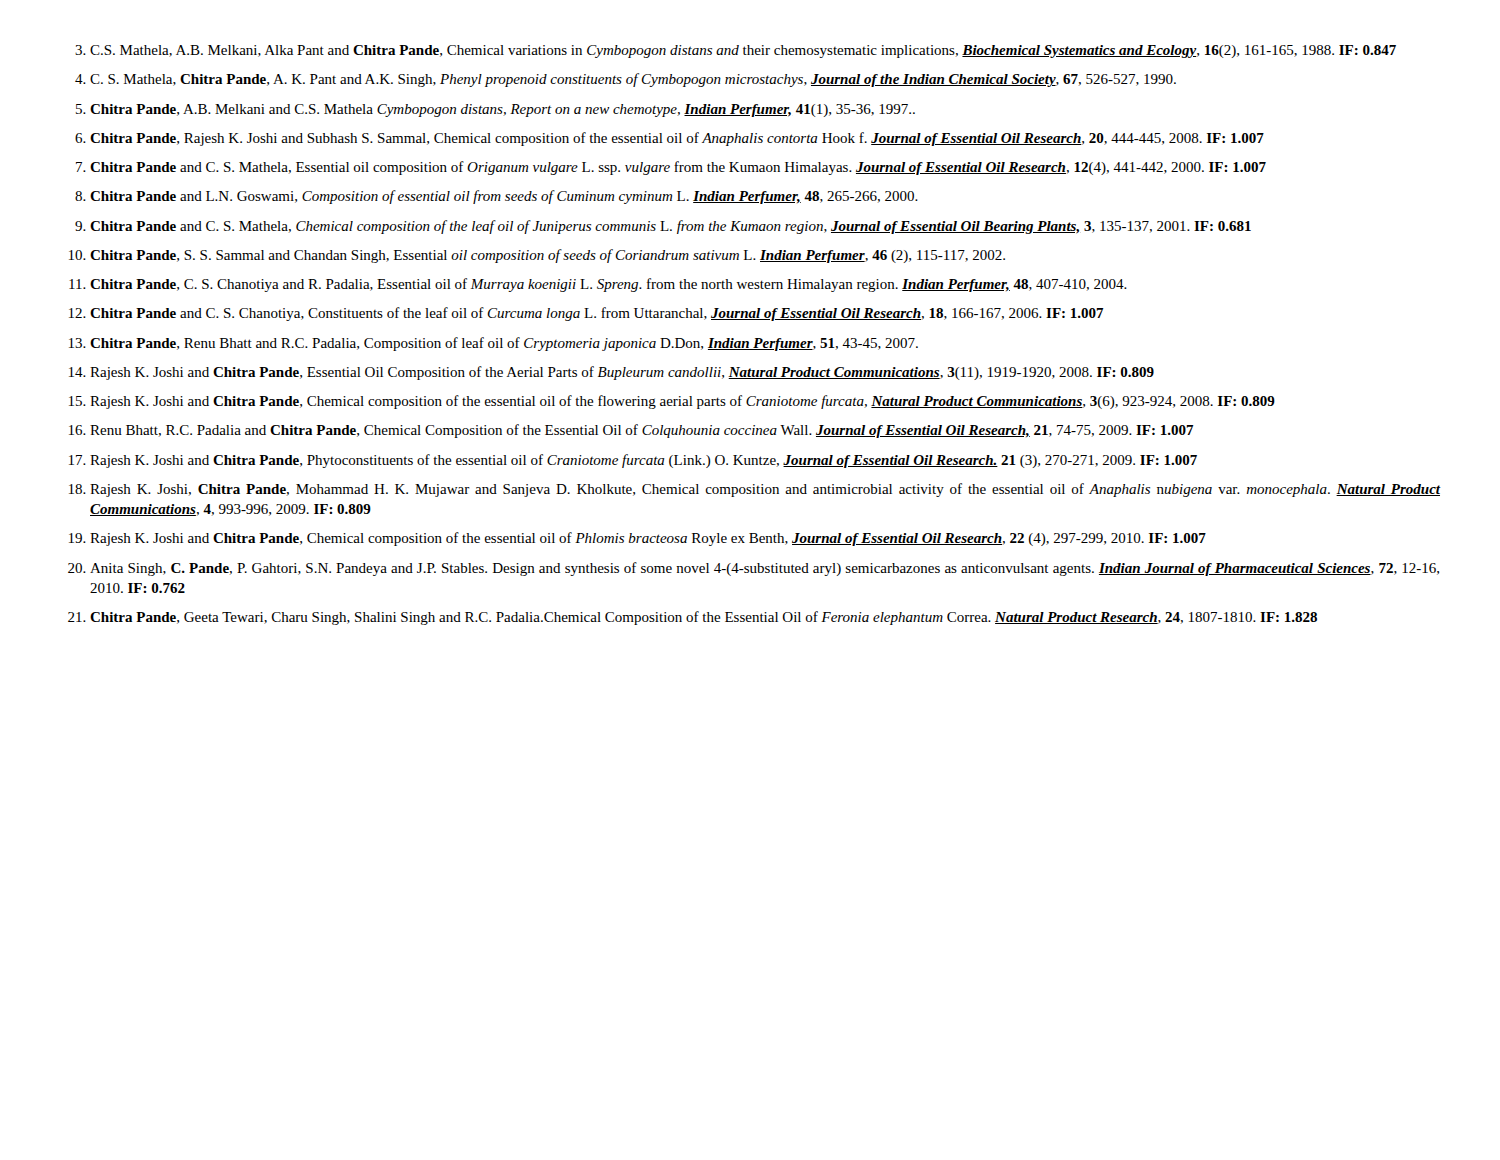C.S. Mathela, A.B. Melkani, Alka Pant and Chitra Pande, Chemical variations in Cymbopogon distans and their chemosystematic implications, Biochemical Systematics and Ecology, 16(2), 161-165, 1988. IF: 0.847
C. S. Mathela, Chitra Pande, A. K. Pant and A.K. Singh, Phenyl propenoid constituents of Cymbopogon microstachys, Journal of the Indian Chemical Society, 67, 526-527, 1990.
Chitra Pande, A.B. Melkani and C.S. Mathela Cymbopogon distans, Report on a new chemotype, Indian Perfumer, 41(1), 35-36, 1997..
Chitra Pande, Rajesh K. Joshi and Subhash S. Sammal, Chemical composition of the essential oil of Anaphalis contorta Hook f. Journal of Essential Oil Research, 20, 444-445, 2008. IF: 1.007
Chitra Pande and C. S. Mathela, Essential oil composition of Origanum vulgare L. ssp. vulgare from the Kumaon Himalayas. Journal of Essential Oil Research, 12(4), 441-442, 2000. IF: 1.007
Chitra Pande and L.N. Goswami, Composition of essential oil from seeds of Cuminum cyminum L. Indian Perfumer, 48, 265-266, 2000.
Chitra Pande and C. S. Mathela, Chemical composition of the leaf oil of Juniperus communis L. from the Kumaon region, Journal of Essential Oil Bearing Plants, 3, 135-137, 2001. IF: 0.681
Chitra Pande, S. S. Sammal and Chandan Singh, Essential oil composition of seeds of Coriandrum sativum L. Indian Perfumer, 46 (2), 115-117, 2002.
Chitra Pande, C. S. Chanotiya and R. Padalia, Essential oil of Murraya koenigii L. Spreng. from the north western Himalayan region. Indian Perfumer, 48, 407-410, 2004.
Chitra Pande and C. S. Chanotiya, Constituents of the leaf oil of Curcuma longa L. from Uttaranchal, Journal of Essential Oil Research, 18, 166-167, 2006. IF: 1.007
Chitra Pande, Renu Bhatt and R.C. Padalia, Composition of leaf oil of Cryptomeria japonica D.Don, Indian Perfumer, 51, 43-45, 2007.
Rajesh K. Joshi and Chitra Pande, Essential Oil Composition of the Aerial Parts of Bupleurum candollii, Natural Product Communications, 3(11), 1919-1920, 2008. IF: 0.809
Rajesh K. Joshi and Chitra Pande, Chemical composition of the essential oil of the flowering aerial parts of Craniotome furcata, Natural Product Communications, 3(6), 923-924, 2008. IF: 0.809
Renu Bhatt, R.C. Padalia and Chitra Pande, Chemical Composition of the Essential Oil of Colquhounia coccinea Wall. Journal of Essential Oil Research, 21, 74-75, 2009. IF: 1.007
Rajesh K. Joshi and Chitra Pande, Phytoconstituents of the essential oil of Craniotome furcata (Link.) O. Kuntze, Journal of Essential Oil Research. 21 (3), 270-271, 2009. IF: 1.007
Rajesh K. Joshi, Chitra Pande, Mohammad H. K. Mujawar and Sanjeva D. Kholkute, Chemical composition and antimicrobial activity of the essential oil of Anaphalis nubigena var. monocephala. Natural Product Communications, 4, 993-996, 2009. IF: 0.809
Rajesh K. Joshi and Chitra Pande, Chemical composition of the essential oil of Phlomis bracteosa Royle ex Benth, Journal of Essential Oil Research, 22 (4), 297-299, 2010. IF: 1.007
Anita Singh, C. Pande, P. Gahtori, S.N. Pandeya and J.P. Stables. Design and synthesis of some novel 4-(4-substituted aryl) semicarbazones as anticonvulsant agents. Indian Journal of Pharmaceutical Sciences, 72, 12-16, 2010. IF: 0.762
Chitra Pande, Geeta Tewari, Charu Singh, Shalini Singh and R.C. Padalia.Chemical Composition of the Essential Oil of Feronia elephantum Correa. Natural Product Research, 24, 1807-1810. IF: 1.828